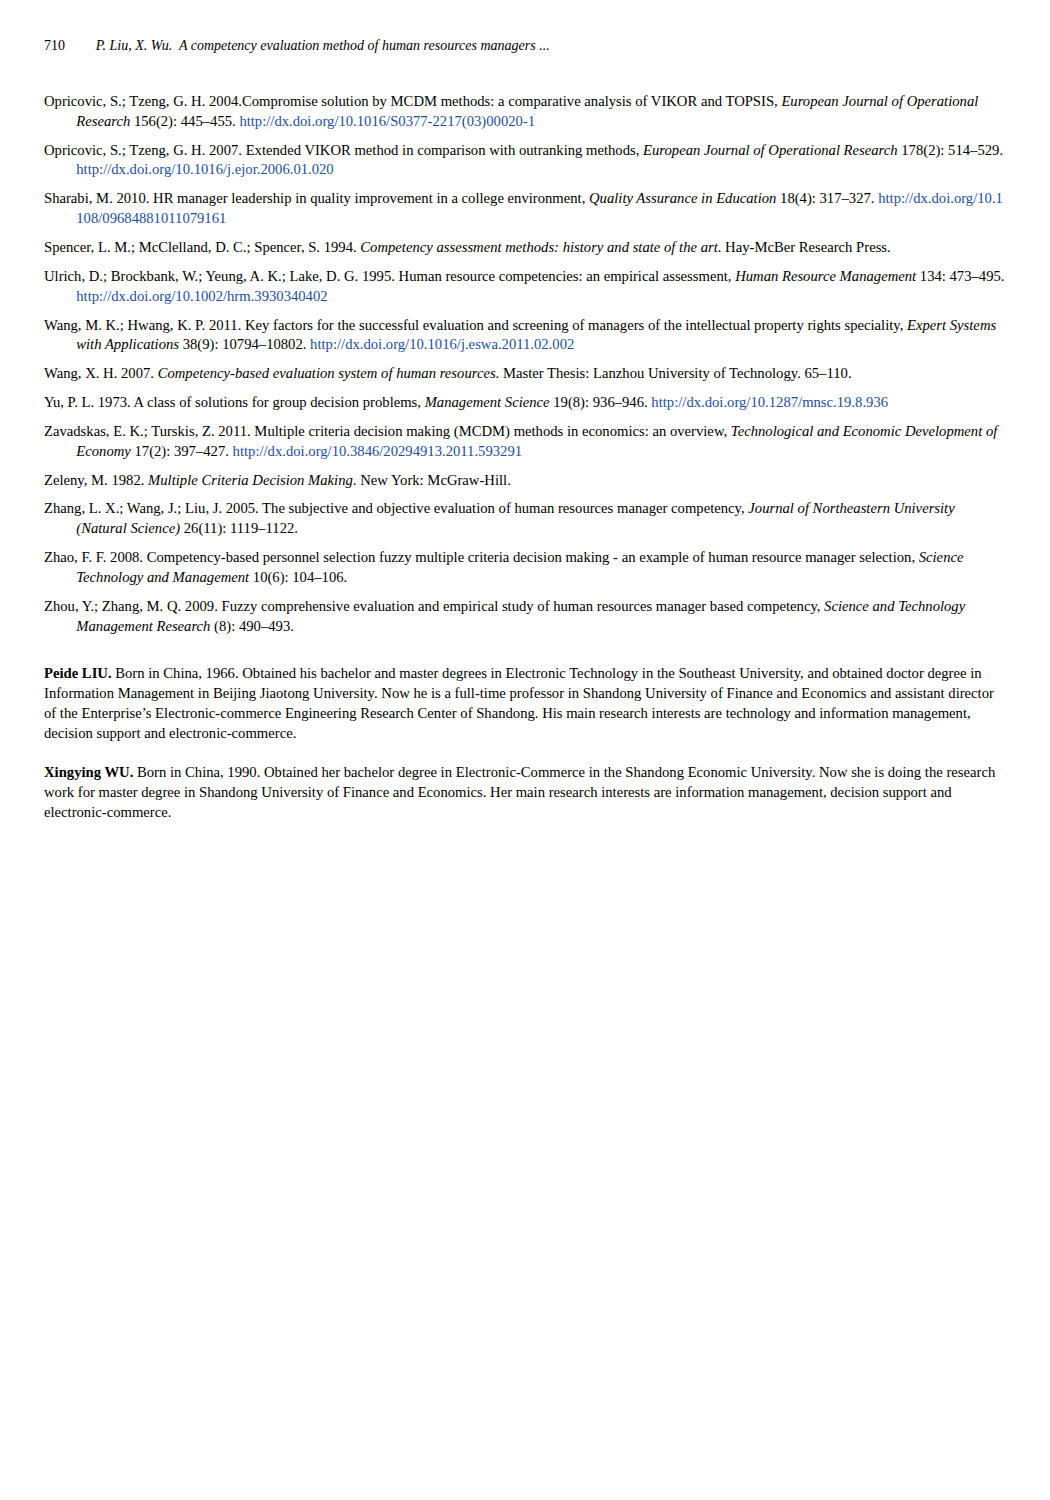710 P. Liu, X. Wu. A competency evaluation method of human resources managers ...
Opricovic, S.; Tzeng, G. H. 2004.Compromise solution by MCDM methods: a comparative analysis of VIKOR and TOPSIS, European Journal of Operational Research 156(2): 445–455. http://dx.doi.org/10.1016/S0377-2217(03)00020-1
Opricovic, S.; Tzeng, G. H. 2007. Extended VIKOR method in comparison with outranking methods, European Journal of Operational Research 178(2): 514–529. http://dx.doi.org/10.1016/j.ejor.2006.01.020
Sharabi, M. 2010. HR manager leadership in quality improvement in a college environment, Quality Assurance in Education 18(4): 317–327. http://dx.doi.org/10.1108/09684881011079161
Spencer, L. M.; McClelland, D. C.; Spencer, S. 1994. Competency assessment methods: history and state of the art. Hay-McBer Research Press.
Ulrich, D.; Brockbank, W.; Yeung, A. K.; Lake, D. G. 1995. Human resource competencies: an empirical assessment, Human Resource Management 134: 473–495. http://dx.doi.org/10.1002/hrm.3930340402
Wang, M. K.; Hwang, K. P. 2011. Key factors for the successful evaluation and screening of managers of the intellectual property rights speciality, Expert Systems with Applications 38(9): 10794–10802. http://dx.doi.org/10.1016/j.eswa.2011.02.002
Wang, X. H. 2007. Competency-based evaluation system of human resources. Master Thesis: Lanzhou University of Technology. 65–110.
Yu, P. L. 1973. A class of solutions for group decision problems, Management Science 19(8): 936–946. http://dx.doi.org/10.1287/mnsc.19.8.936
Zavadskas, E. K.; Turskis, Z. 2011. Multiple criteria decision making (MCDM) methods in economics: an overview, Technological and Economic Development of Economy 17(2): 397–427. http://dx.doi.org/10.3846/20294913.2011.593291
Zeleny, M. 1982. Multiple Criteria Decision Making. New York: McGraw-Hill.
Zhang, L. X.; Wang, J.; Liu, J. 2005. The subjective and objective evaluation of human resources manager competency, Journal of Northeastern University (Natural Science) 26(11): 1119–1122.
Zhao, F. F. 2008. Competency-based personnel selection fuzzy multiple criteria decision making - an example of human resource manager selection, Science Technology and Management 10(6): 104–106.
Zhou, Y.; Zhang, M. Q. 2009. Fuzzy comprehensive evaluation and empirical study of human resources manager based competency, Science and Technology Management Research (8): 490–493.
Peide LIU. Born in China, 1966. Obtained his bachelor and master degrees in Electronic Technology in the Southeast University, and obtained doctor degree in Information Management in Beijing Jiaotong University. Now he is a full-time professor in Shandong University of Finance and Economics and assistant director of the Enterprise’s Electronic-commerce Engineering Research Center of Shandong. His main research interests are technology and information management, decision support and electronic-commerce.
Xingying WU. Born in China, 1990. Obtained her bachelor degree in Electronic-Commerce in the Shandong Economic University. Now she is doing the research work for master degree in Shandong University of Finance and Economics. Her main research interests are information management, decision support and electronic-commerce.